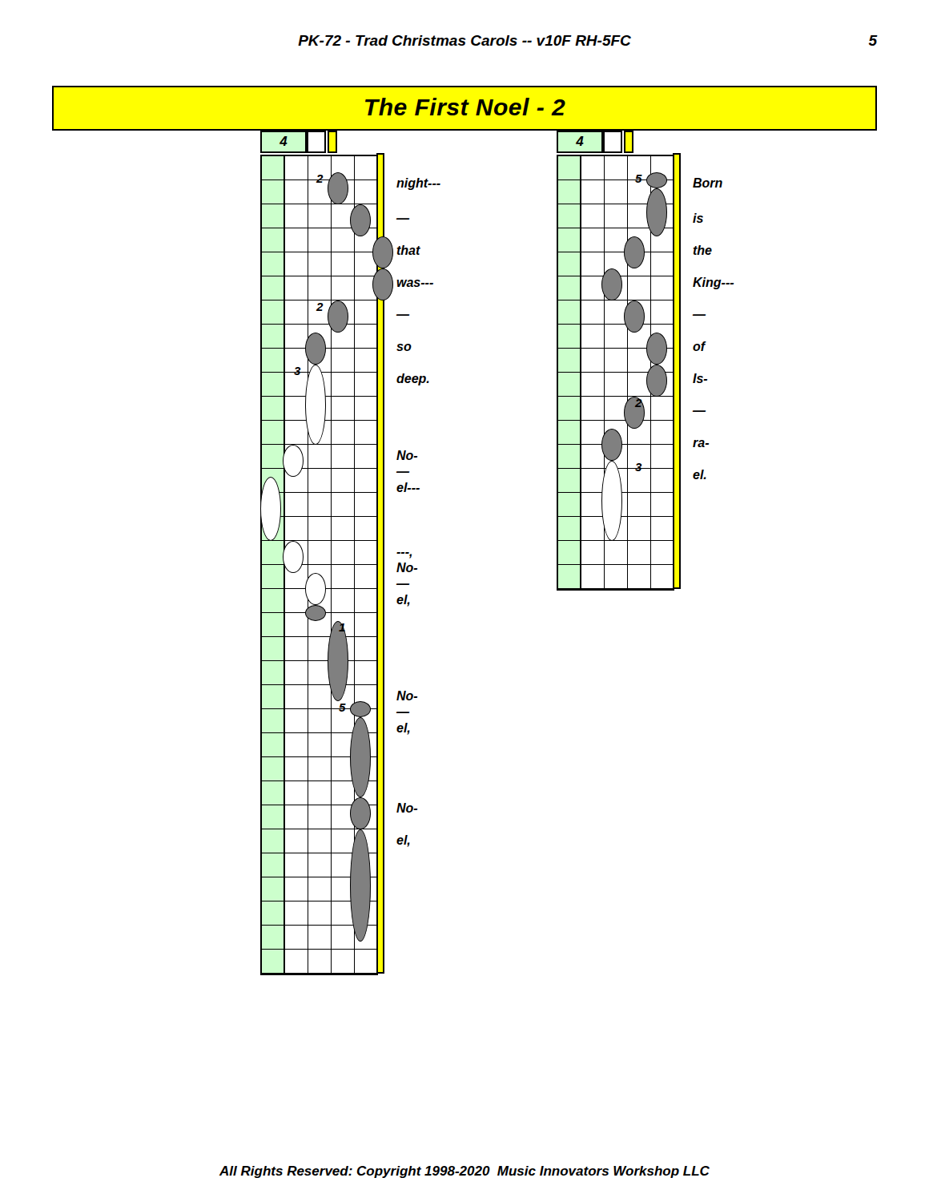PK-72 - Trad Christmas Carols -- v10F RH-5FC 5
The First Noel - 2
4
2
2
3
1
5
night---
—
that
was---
—
so
deep.
No-
—
el---
---,
No-
—
el,
No-
—
el,
No-
el,
4
5
2
3
Born
is
the
King---
—
of
Is-
—
ra-
el.
All Rights Reserved: Copyright 1998-2020 Music Innovators Workshop LLC